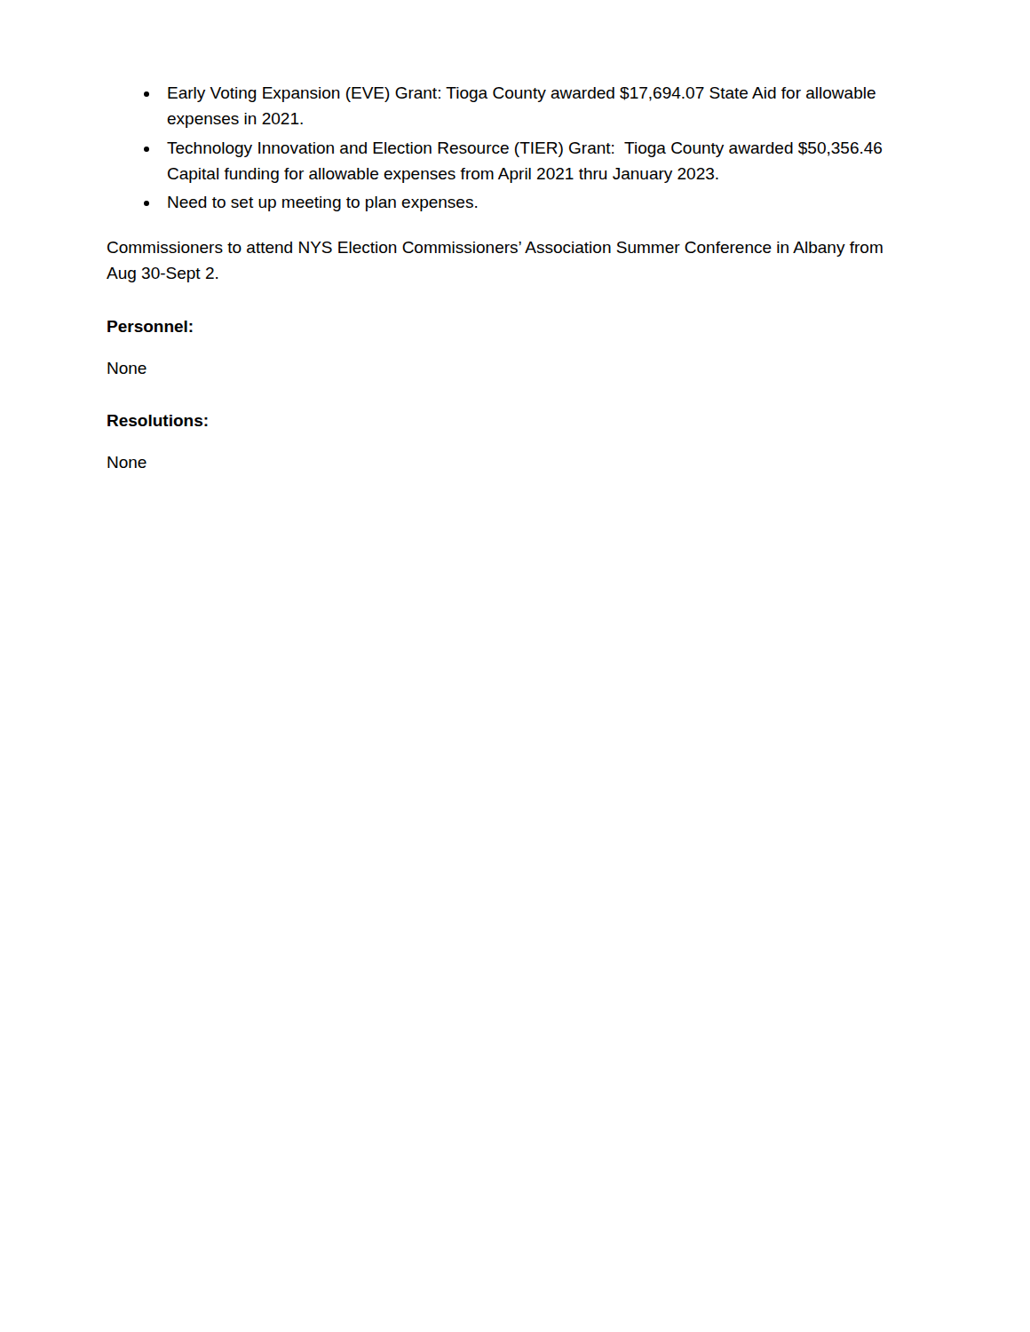Early Voting Expansion (EVE) Grant: Tioga County awarded $17,694.07 State Aid for allowable expenses in 2021.
Technology Innovation and Election Resource (TIER) Grant: Tioga County awarded $50,356.46 Capital funding for allowable expenses from April 2021 thru January 2023.
Need to set up meeting to plan expenses.
Commissioners to attend NYS Election Commissioners’ Association Summer Conference in Albany from Aug 30-Sept 2.
Personnel:
None
Resolutions:
None